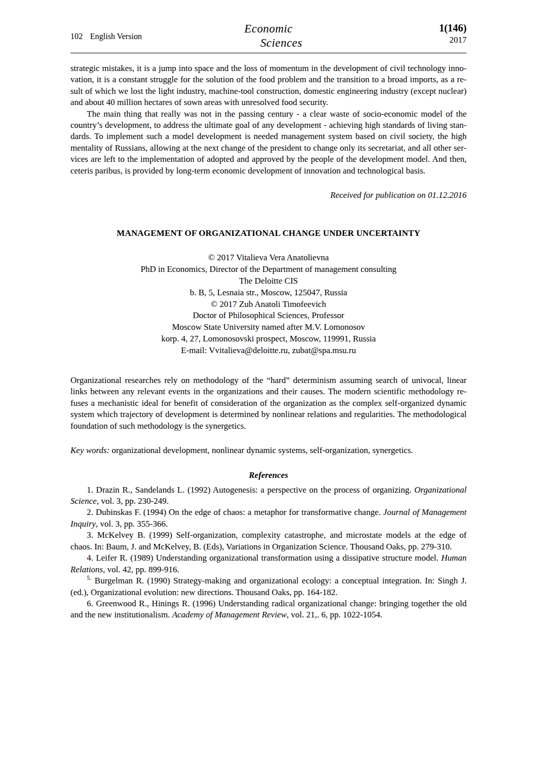102 English Version
Economic
Sciences
1(146)
2017
strategic mistakes, it is a jump into space and the loss of momentum in the development of civil technology innovation, it is a constant struggle for the solution of the food problem and the transition to a broad imports, as a result of which we lost the light industry, machine-tool construction, domestic engineering industry (except nuclear) and about 40 million hectares of sown areas with unresolved food security.
The main thing that really was not in the passing century - a clear waste of socio-economic model of the country’s development, to address the ultimate goal of any development - achieving high standards of living standards. To implement such a model development is needed management system based on civil society, the high mentality of Russians, allowing at the next change of the president to change only its secretariat, and all other services are left to the implementation of adopted and approved by the people of the development model. And then, ceteris paribus, is provided by long-term economic development of innovation and technological basis.
Received for publication on 01.12.2016
MANAGEMENT OF ORGANIZATIONAL CHANGE UNDER UNCERTAINTY
© 2017 Vitalieva Vera Anatolievna PhD in Economics, Director of the Department of management consulting The Deloitte CIS b. B, 5, Lesnaia str., Moscow, 125047, Russia © 2017 Zub Anatoli Timofeevich Doctor of Philosophical Sciences, Professor Moscow State University named after M.V. Lomonosov korp. 4, 27, Lomonosovski prospect, Moscow, 119991, Russia E-mail: Vvitalieva@deloitte.ru, zubat@spa.msu.ru
Organizational researches rely on methodology of the “hard” determinism assuming search of univocal, linear links between any relevant events in the organizations and their causes. The modern scientific methodology refuses a mechanistic ideal for benefit of consideration of the organization as the complex self-organized dynamic system which trajectory of development is determined by nonlinear relations and regularities. The methodological foundation of such methodology is the synergetics.
Key words: organizational development, nonlinear dynamic systems, self-organization, synergetics.
References
1. Drazin R., Sandelands L. (1992) Autogenesis: a perspective on the process of organizing. Organizational Science, vol. 3, pp. 230-249.
2. Dubinskas F. (1994) On the edge of chaos: a metaphor for transformative change. Journal of Management Inquiry, vol. 3, pp. 355-366.
3. McKelvey B. (1999) Self-organization, complexity catastrophe, and microstate models at the edge of chaos. In: Baum, J. and McKelvey, B. (Eds), Variations in Organization Science. Thousand Oaks, pp. 279-310.
4. Leifer R. (1989) Understanding organizational transformation using a dissipative structure model. Human Relations, vol. 42, pp. 899-916.
5. Burgelman R. (1990) Strategy-making and organizational ecology: a conceptual integration. In: Singh J. (ed.), Organizational evolution: new directions. Thousand Oaks, pp. 164-182.
6. Greenwood R., Hinings R. (1996) Understanding radical organizational change: bringing together the old and the new institutionalism. Academy of Management Review, vol. 21,. 6, pp. 1022-1054.